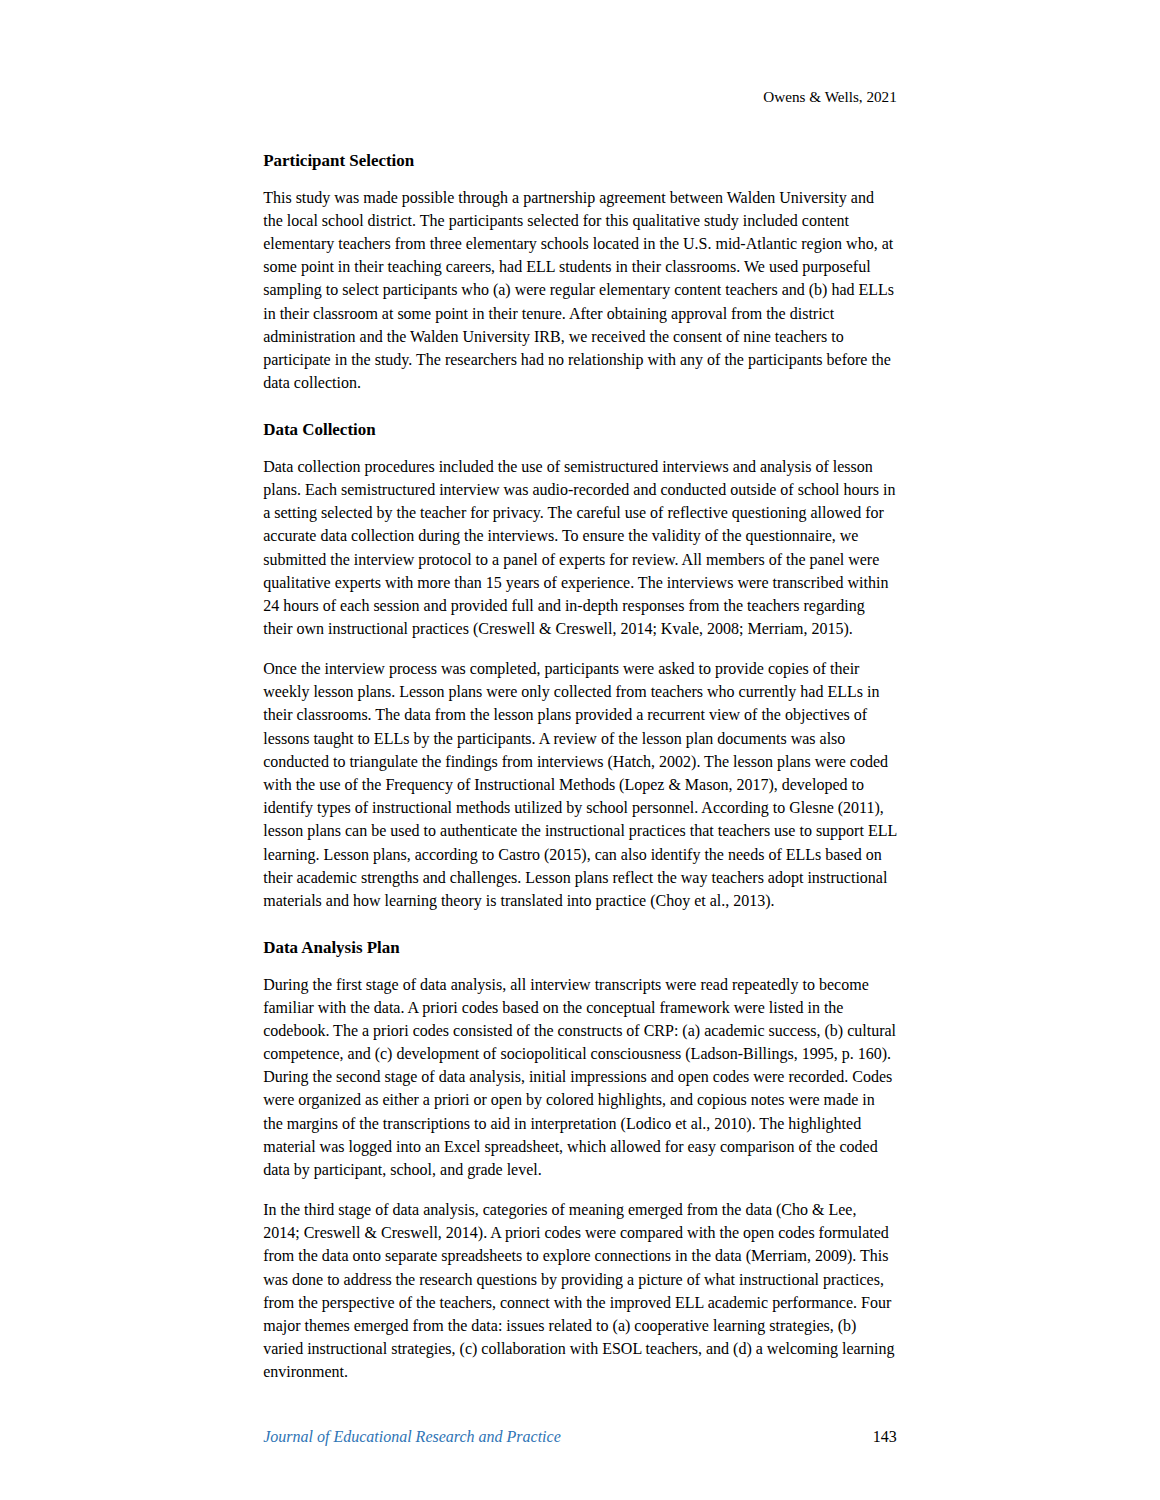Owens & Wells, 2021
Participant Selection
This study was made possible through a partnership agreement between Walden University and the local school district. The participants selected for this qualitative study included content elementary teachers from three elementary schools located in the U.S. mid-Atlantic region who, at some point in their teaching careers, had ELL students in their classrooms. We used purposeful sampling to select participants who (a) were regular elementary content teachers and (b) had ELLs in their classroom at some point in their tenure. After obtaining approval from the district administration and the Walden University IRB, we received the consent of nine teachers to participate in the study. The researchers had no relationship with any of the participants before the data collection.
Data Collection
Data collection procedures included the use of semistructured interviews and analysis of lesson plans. Each semistructured interview was audio-recorded and conducted outside of school hours in a setting selected by the teacher for privacy. The careful use of reflective questioning allowed for accurate data collection during the interviews. To ensure the validity of the questionnaire, we submitted the interview protocol to a panel of experts for review. All members of the panel were qualitative experts with more than 15 years of experience. The interviews were transcribed within 24 hours of each session and provided full and in-depth responses from the teachers regarding their own instructional practices (Creswell & Creswell, 2014; Kvale, 2008; Merriam, 2015).
Once the interview process was completed, participants were asked to provide copies of their weekly lesson plans. Lesson plans were only collected from teachers who currently had ELLs in their classrooms. The data from the lesson plans provided a recurrent view of the objectives of lessons taught to ELLs by the participants. A review of the lesson plan documents was also conducted to triangulate the findings from interviews (Hatch, 2002). The lesson plans were coded with the use of the Frequency of Instructional Methods (Lopez & Mason, 2017), developed to identify types of instructional methods utilized by school personnel. According to Glesne (2011), lesson plans can be used to authenticate the instructional practices that teachers use to support ELL learning. Lesson plans, according to Castro (2015), can also identify the needs of ELLs based on their academic strengths and challenges. Lesson plans reflect the way teachers adopt instructional materials and how learning theory is translated into practice (Choy et al., 2013).
Data Analysis Plan
During the first stage of data analysis, all interview transcripts were read repeatedly to become familiar with the data. A priori codes based on the conceptual framework were listed in the codebook. The a priori codes consisted of the constructs of CRP: (a) academic success, (b) cultural competence, and (c) development of sociopolitical consciousness (Ladson-Billings, 1995, p. 160). During the second stage of data analysis, initial impressions and open codes were recorded. Codes were organized as either a priori or open by colored highlights, and copious notes were made in the margins of the transcriptions to aid in interpretation (Lodico et al., 2010). The highlighted material was logged into an Excel spreadsheet, which allowed for easy comparison of the coded data by participant, school, and grade level.
In the third stage of data analysis, categories of meaning emerged from the data (Cho & Lee, 2014; Creswell & Creswell, 2014). A priori codes were compared with the open codes formulated from the data onto separate spreadsheets to explore connections in the data (Merriam, 2009). This was done to address the research questions by providing a picture of what instructional practices, from the perspective of the teachers, connect with the improved ELL academic performance. Four major themes emerged from the data: issues related to (a) cooperative learning strategies, (b) varied instructional strategies, (c) collaboration with ESOL teachers, and (d) a welcoming learning environment.
Journal of Educational Research and Practice 143